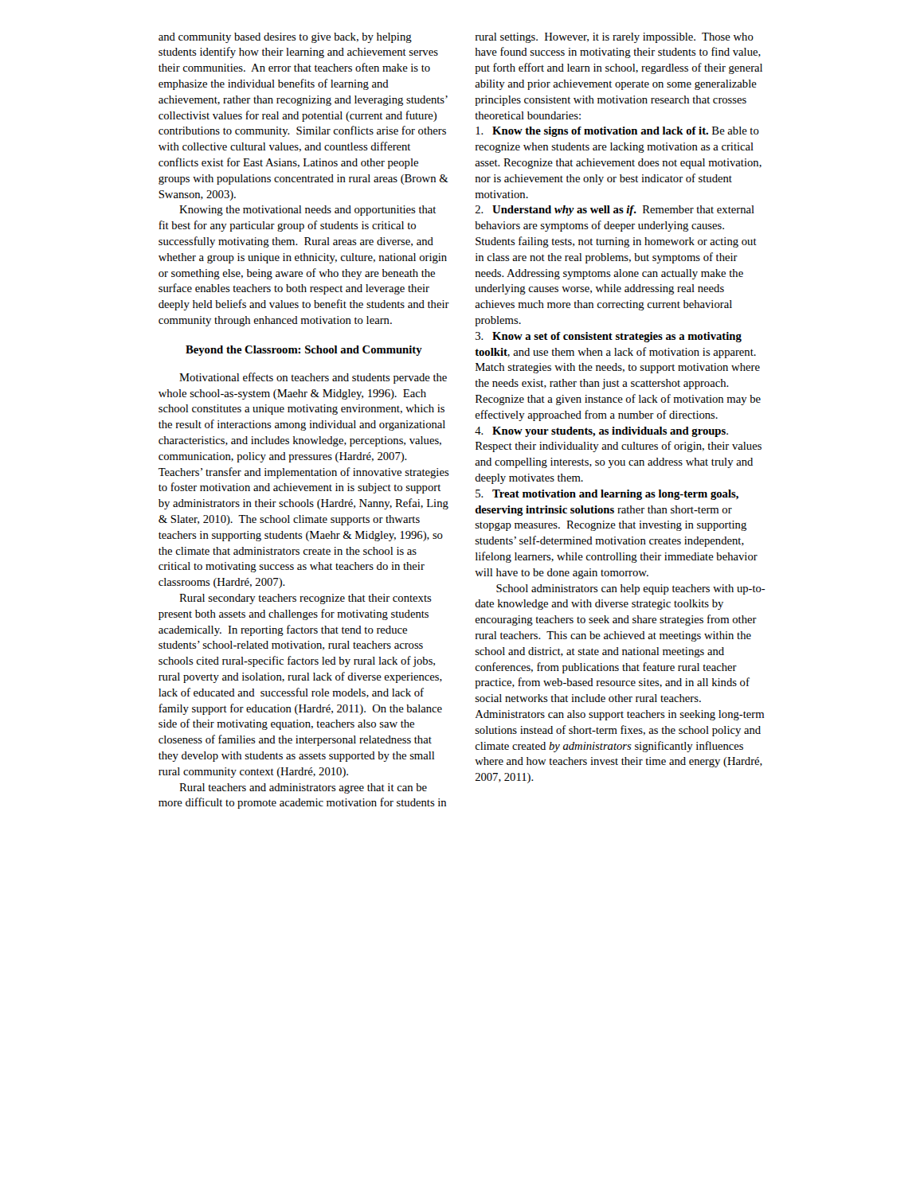and community based desires to give back, by helping students identify how their learning and achievement serves their communities. An error that teachers often make is to emphasize the individual benefits of learning and achievement, rather than recognizing and leveraging students’ collectivist values for real and potential (current and future) contributions to community. Similar conflicts arise for others with collective cultural values, and countless different conflicts exist for East Asians, Latinos and other people groups with populations concentrated in rural areas (Brown & Swanson, 2003).
Knowing the motivational needs and opportunities that fit best for any particular group of students is critical to successfully motivating them. Rural areas are diverse, and whether a group is unique in ethnicity, culture, national origin or something else, being aware of who they are beneath the surface enables teachers to both respect and leverage their deeply held beliefs and values to benefit the students and their community through enhanced motivation to learn.
Beyond the Classroom: School and Community
Motivational effects on teachers and students pervade the whole school-as-system (Maehr & Midgley, 1996). Each school constitutes a unique motivating environment, which is the result of interactions among individual and organizational characteristics, and includes knowledge, perceptions, values, communication, policy and pressures (Hardré, 2007). Teachers’ transfer and implementation of innovative strategies to foster motivation and achievement in is subject to support by administrators in their schools (Hardré, Nanny, Refai, Ling & Slater, 2010). The school climate supports or thwarts teachers in supporting students (Maehr & Midgley, 1996), so the climate that administrators create in the school is as critical to motivating success as what teachers do in their classrooms (Hardré, 2007).
Rural secondary teachers recognize that their contexts present both assets and challenges for motivating students academically. In reporting factors that tend to reduce students’ school-related motivation, rural teachers across schools cited rural-specific factors led by rural lack of jobs, rural poverty and isolation, rural lack of diverse experiences, lack of educated and successful role models, and lack of family support for education (Hardré, 2011). On the balance side of their motivating equation, teachers also saw the closeness of families and the interpersonal relatedness that they develop with students as assets supported by the small rural community context (Hardré, 2010).
Rural teachers and administrators agree that it can be more difficult to promote academic motivation for students in rural settings. However, it is rarely impossible. Those who have found success in motivating their students to find value, put forth effort and learn in school, regardless of their general ability and prior achievement operate on some generalizable principles consistent with motivation research that crosses theoretical boundaries:
Know the signs of motivation and lack of it. Be able to recognize when students are lacking motivation as a critical asset. Recognize that achievement does not equal motivation, nor is achievement the only or best indicator of student motivation.
Understand why as well as if. Remember that external behaviors are symptoms of deeper underlying causes. Students failing tests, not turning in homework or acting out in class are not the real problems, but symptoms of their needs. Addressing symptoms alone can actually make the underlying causes worse, while addressing real needs achieves much more than correcting current behavioral problems.
Know a set of consistent strategies as a motivating toolkit, and use them when a lack of motivation is apparent. Match strategies with the needs, to support motivation where the needs exist, rather than just a scattershot approach. Recognize that a given instance of lack of motivation may be effectively approached from a number of directions.
Know your students, as individuals and groups. Respect their individuality and cultures of origin, their values and compelling interests, so you can address what truly and deeply motivates them.
Treat motivation and learning as long-term goals, deserving intrinsic solutions rather than short-term or stopgap measures. Recognize that investing in supporting students’ self-determined motivation creates independent, lifelong learners, while controlling their immediate behavior will have to be done again tomorrow.
School administrators can help equip teachers with up-to-date knowledge and with diverse strategic toolkits by encouraging teachers to seek and share strategies from other rural teachers. This can be achieved at meetings within the school and district, at state and national meetings and conferences, from publications that feature rural teacher practice, from web-based resource sites, and in all kinds of social networks that include other rural teachers. Administrators can also support teachers in seeking long-term solutions instead of short-term fixes, as the school policy and climate created by administrators significantly influences where and how teachers invest their time and energy (Hardré, 2007, 2011).